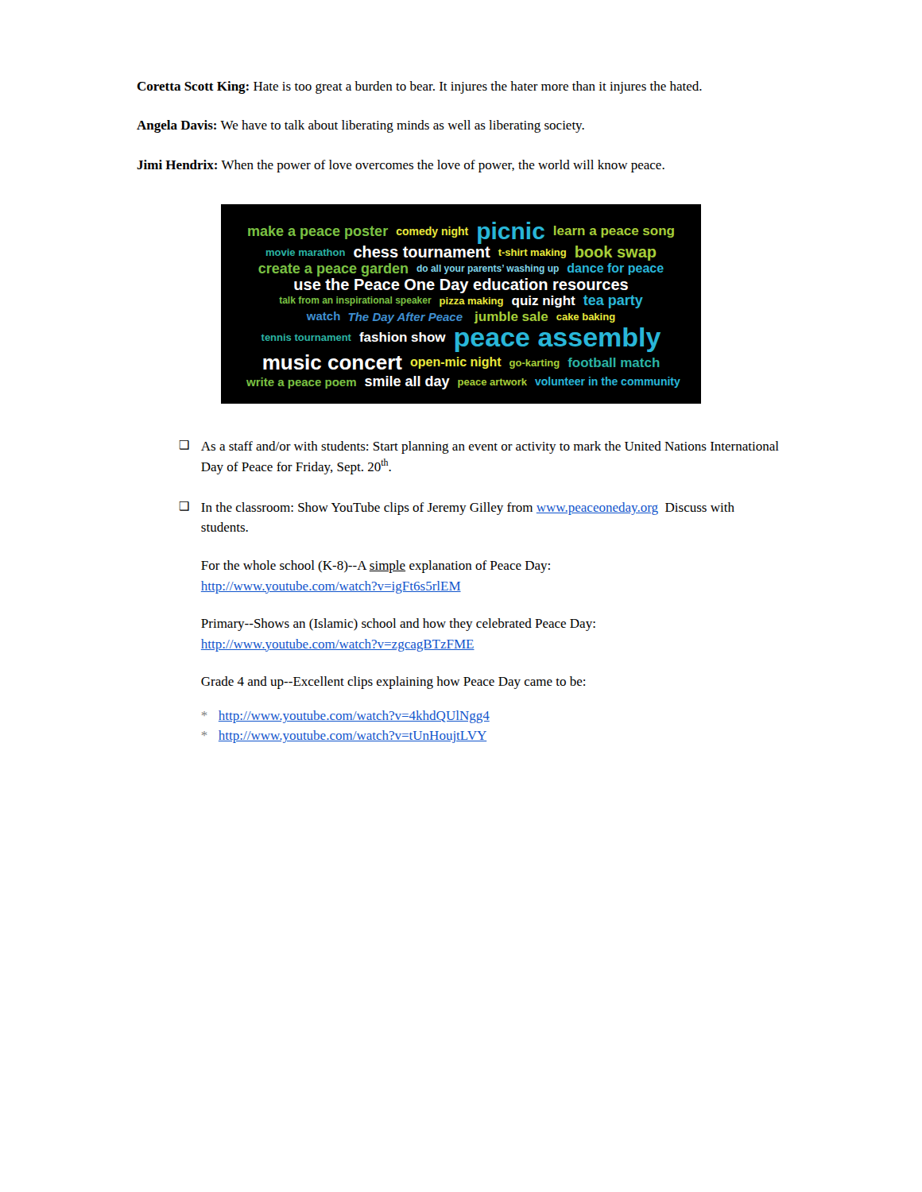Coretta Scott King: Hate is too great a burden to bear. It injures the hater more than it injures the hated.
Angela Davis: We have to talk about liberating minds as well as liberating society.
Jimi Hendrix: When the power of love overcomes the love of power, the world will know peace.
make a peace poster comedy night picnic learn a peace song movie marathon chess tournament t-shirt making book swap create a peace garden do all your parents’ washing up dance for peace use the Peace One Day education resources talk from an inspirational speaker pizza making quiz night tea party watch The Day After Peace jumble sale cake baking tennis tournament fashion show peace assembly music concert open-mic night go-karting football match write a peace poem smile all day peace artwork volunteer in the community
As a staff and/or with students: Start planning an event or activity to mark the United Nations International Day of Peace for Friday, Sept. 20th.
In the classroom: Show YouTube clips of Jeremy Gilley from www.peaceoneday.org Discuss with students.
For the whole school (K-8)--A simple explanation of Peace Day:
http://www.youtube.com/watch?v=igFt6s5rlEM
Primary--Shows an (Islamic) school and how they celebrated Peace Day:
http://www.youtube.com/watch?v=zgcagBTzFME
Grade 4 and up--Excellent clips explaining how Peace Day came to be:
http://www.youtube.com/watch?v=4khdQUlNgg4
http://www.youtube.com/watch?v=tUnHoujtLVY